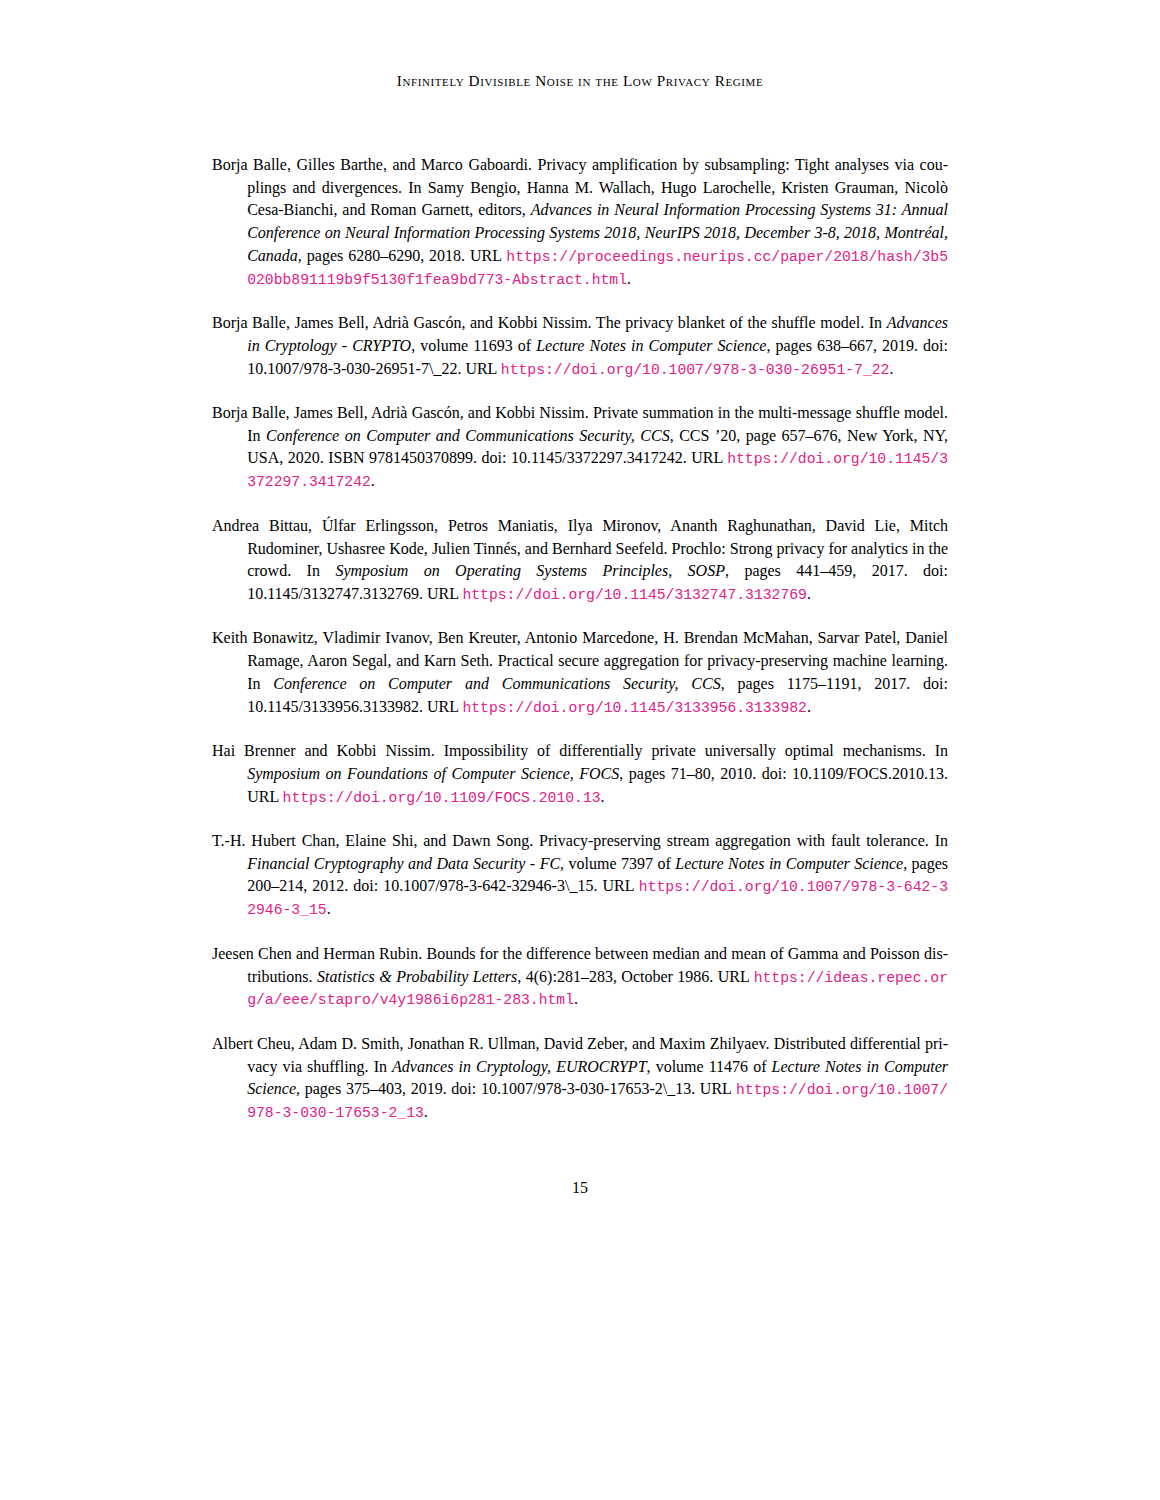Infinitely Divisible Noise in the Low Privacy Regime
Borja Balle, Gilles Barthe, and Marco Gaboardi. Privacy amplification by subsampling: Tight analyses via couplings and divergences. In Samy Bengio, Hanna M. Wallach, Hugo Larochelle, Kristen Grauman, Nicolò Cesa-Bianchi, and Roman Garnett, editors, Advances in Neural Information Processing Systems 31: Annual Conference on Neural Information Processing Systems 2018, NeurIPS 2018, December 3-8, 2018, Montréal, Canada, pages 6280–6290, 2018. URL https://proceedings.neurips.cc/paper/2018/hash/3b5020bb891119b9f5130f1fea9bd773-Abstract.html.
Borja Balle, James Bell, Adrià Gascón, and Kobbi Nissim. The privacy blanket of the shuffle model. In Advances in Cryptology - CRYPTO, volume 11693 of Lecture Notes in Computer Science, pages 638–667, 2019. doi: 10.1007/978-3-030-26951-7\_22. URL https://doi.org/10.1007/978-3-030-26951-7_22.
Borja Balle, James Bell, Adrià Gascón, and Kobbi Nissim. Private summation in the multi-message shuffle model. In Conference on Computer and Communications Security, CCS, CCS ’20, page 657–676, New York, NY, USA, 2020. ISBN 9781450370899. doi: 10.1145/3372297.3417242. URL https://doi.org/10.1145/3372297.3417242.
Andrea Bittau, Úlfar Erlingsson, Petros Maniatis, Ilya Mironov, Ananth Raghunathan, David Lie, Mitch Rudominer, Ushasree Kode, Julien Tinnés, and Bernhard Seefeld. Prochlo: Strong privacy for analytics in the crowd. In Symposium on Operating Systems Principles, SOSP, pages 441–459, 2017. doi: 10.1145/3132747.3132769. URL https://doi.org/10.1145/3132747.3132769.
Keith Bonawitz, Vladimir Ivanov, Ben Kreuter, Antonio Marcedone, H. Brendan McMahan, Sarvar Patel, Daniel Ramage, Aaron Segal, and Karn Seth. Practical secure aggregation for privacy-preserving machine learning. In Conference on Computer and Communications Security, CCS, pages 1175–1191, 2017. doi: 10.1145/3133956.3133982. URL https://doi.org/10.1145/3133956.3133982.
Hai Brenner and Kobbi Nissim. Impossibility of differentially private universally optimal mechanisms. In Symposium on Foundations of Computer Science, FOCS, pages 71–80, 2010. doi: 10.1109/FOCS.2010.13. URL https://doi.org/10.1109/FOCS.2010.13.
T.-H. Hubert Chan, Elaine Shi, and Dawn Song. Privacy-preserving stream aggregation with fault tolerance. In Financial Cryptography and Data Security - FC, volume 7397 of Lecture Notes in Computer Science, pages 200–214, 2012. doi: 10.1007/978-3-642-32946-3\_15. URL https://doi.org/10.1007/978-3-642-32946-3_15.
Jeesen Chen and Herman Rubin. Bounds for the difference between median and mean of Gamma and Poisson distributions. Statistics & Probability Letters, 4(6):281–283, October 1986. URL https://ideas.repec.org/a/eee/stapro/v4y1986i6p281-283.html.
Albert Cheu, Adam D. Smith, Jonathan R. Ullman, David Zeber, and Maxim Zhilyaev. Distributed differential privacy via shuffling. In Advances in Cryptology, EUROCRYPT, volume 11476 of Lecture Notes in Computer Science, pages 375–403, 2019. doi: 10.1007/978-3-030-17653-2\_13. URL https://doi.org/10.1007/978-3-030-17653-2_13.
15